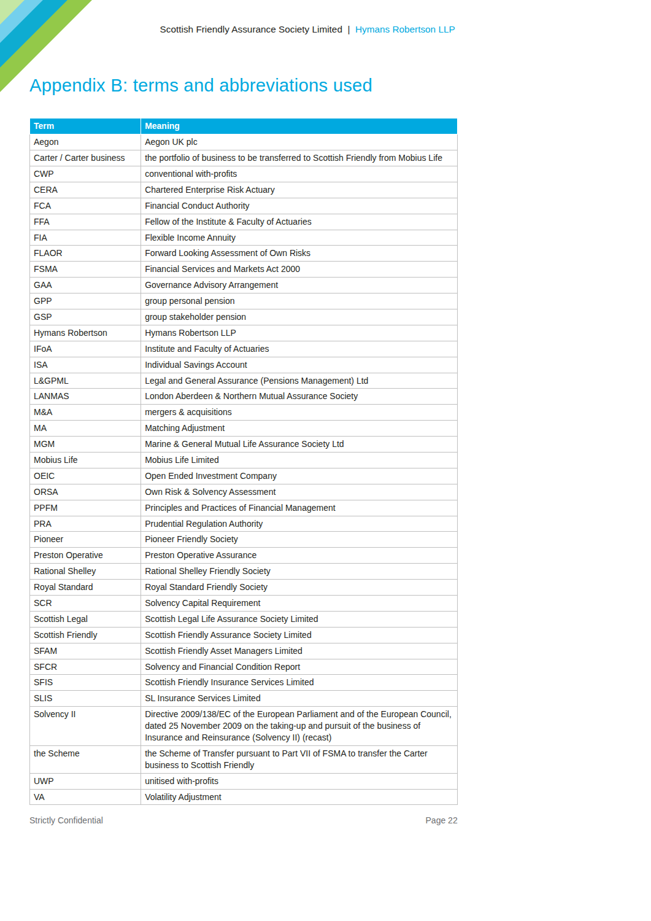Scottish Friendly Assurance Society Limited | Hymans Robertson LLP
Appendix B: terms and abbreviations used
| Term | Meaning |
| --- | --- |
| Aegon | Aegon UK plc |
| Carter / Carter business | the portfolio of business to be transferred to Scottish Friendly from Mobius Life |
| CWP | conventional with-profits |
| CERA | Chartered Enterprise Risk Actuary |
| FCA | Financial Conduct Authority |
| FFA | Fellow of the Institute & Faculty of Actuaries |
| FIA | Flexible Income Annuity |
| FLAOR | Forward Looking Assessment of Own Risks |
| FSMA | Financial Services and Markets Act 2000 |
| GAA | Governance Advisory Arrangement |
| GPP | group personal pension |
| GSP | group stakeholder pension |
| Hymans Robertson | Hymans Robertson LLP |
| IFoA | Institute and Faculty of Actuaries |
| ISA | Individual Savings Account |
| L&GPML | Legal and General Assurance (Pensions Management) Ltd |
| LANMAS | London Aberdeen & Northern Mutual Assurance Society |
| M&A | mergers & acquisitions |
| MA | Matching Adjustment |
| MGM | Marine & General Mutual Life Assurance Society Ltd |
| Mobius Life | Mobius Life Limited |
| OEIC | Open Ended Investment Company |
| ORSA | Own Risk & Solvency Assessment |
| PPFM | Principles and Practices of Financial Management |
| PRA | Prudential Regulation Authority |
| Pioneer | Pioneer Friendly Society |
| Preston Operative | Preston Operative Assurance |
| Rational Shelley | Rational Shelley Friendly Society |
| Royal Standard | Royal Standard Friendly Society |
| SCR | Solvency Capital Requirement |
| Scottish Legal | Scottish Legal Life Assurance Society Limited |
| Scottish Friendly | Scottish Friendly Assurance Society Limited |
| SFAM | Scottish Friendly Asset Managers Limited |
| SFCR | Solvency and Financial Condition Report |
| SFIS | Scottish Friendly Insurance Services Limited |
| SLIS | SL Insurance Services Limited |
| Solvency II | Directive 2009/138/EC of the European Parliament and of the European Council, dated 25 November 2009 on the taking-up and pursuit of the business of Insurance and Reinsurance (Solvency II) (recast) |
| the Scheme | the Scheme of Transfer pursuant to Part VII of FSMA to transfer the Carter business to Scottish Friendly |
| UWP | unitised with-profits |
| VA | Volatility Adjustment |
Strictly Confidential
Page 22